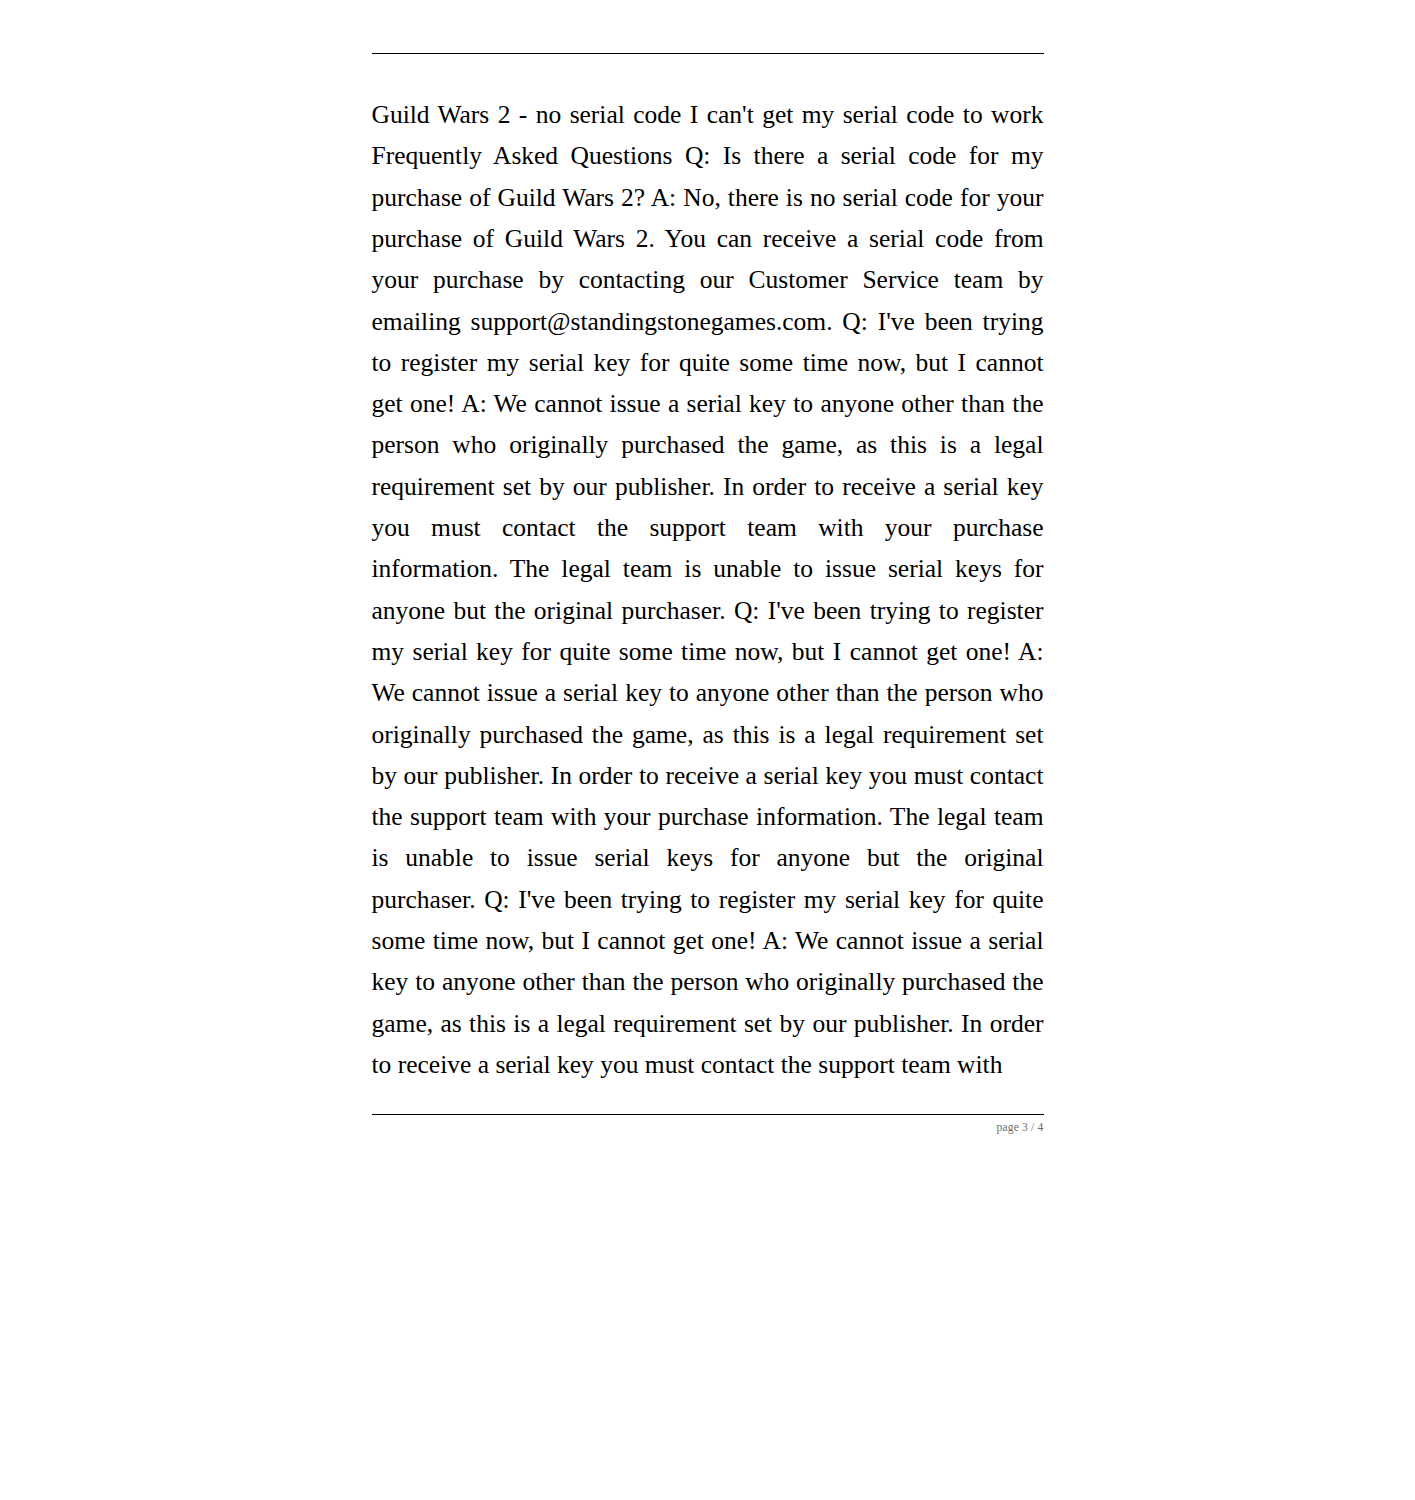Guild Wars 2 - no serial code I can't get my serial code to work Frequently Asked Questions Q: Is there a serial code for my purchase of Guild Wars 2? A: No, there is no serial code for your purchase of Guild Wars 2. You can receive a serial code from your purchase by contacting our Customer Service team by emailing support@standingstonegames.com. Q: I've been trying to register my serial key for quite some time now, but I cannot get one! A: We cannot issue a serial key to anyone other than the person who originally purchased the game, as this is a legal requirement set by our publisher. In order to receive a serial key you must contact the support team with your purchase information. The legal team is unable to issue serial keys for anyone but the original purchaser. Q: I've been trying to register my serial key for quite some time now, but I cannot get one! A: We cannot issue a serial key to anyone other than the person who originally purchased the game, as this is a legal requirement set by our publisher. In order to receive a serial key you must contact the support team with your purchase information. The legal team is unable to issue serial keys for anyone but the original purchaser. Q: I've been trying to register my serial key for quite some time now, but I cannot get one! A: We cannot issue a serial key to anyone other than the person who originally purchased the game, as this is a legal requirement set by our publisher. In order to receive a serial key you must contact the support team with
page 3 / 4